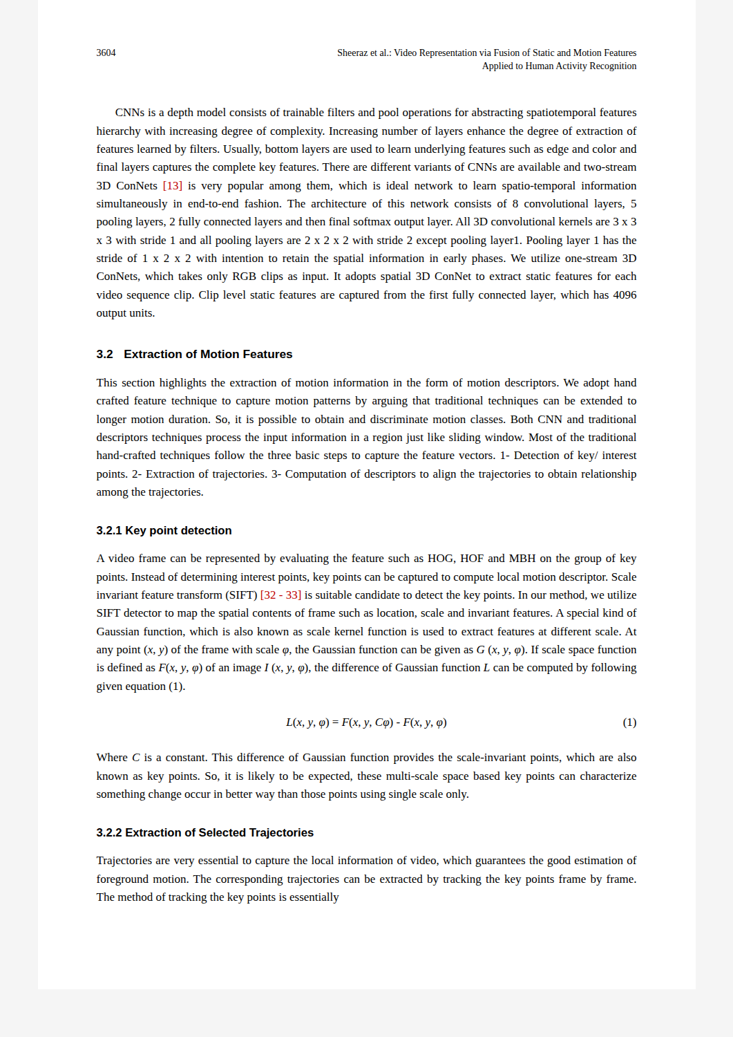3604
Sheeraz et al.: Video Representation via Fusion of Static and Motion Features
Applied to Human Activity Recognition
CNNs is a depth model consists of trainable filters and pool operations for abstracting spatiotemporal features hierarchy with increasing degree of complexity. Increasing number of layers enhance the degree of extraction of features learned by filters. Usually, bottom layers are used to learn underlying features such as edge and color and final layers captures the complete key features. There are different variants of CNNs are available and two-stream 3D ConNets [13] is very popular among them, which is ideal network to learn spatio-temporal information simultaneously in end-to-end fashion. The architecture of this network consists of 8 convolutional layers, 5 pooling layers, 2 fully connected layers and then final softmax output layer. All 3D convolutional kernels are 3 x 3 x 3 with stride 1 and all pooling layers are 2 x 2 x 2 with stride 2 except pooling layer1. Pooling layer 1 has the stride of 1 x 2 x 2 with intention to retain the spatial information in early phases. We utilize one-stream 3D ConNets, which takes only RGB clips as input. It adopts spatial 3D ConNet to extract static features for each video sequence clip. Clip level static features are captured from the first fully connected layer, which has 4096 output units.
3.2 Extraction of Motion Features
This section highlights the extraction of motion information in the form of motion descriptors. We adopt hand crafted feature technique to capture motion patterns by arguing that traditional techniques can be extended to longer motion duration. So, it is possible to obtain and discriminate motion classes. Both CNN and traditional descriptors techniques process the input information in a region just like sliding window. Most of the traditional hand-crafted techniques follow the three basic steps to capture the feature vectors. 1- Detection of key/ interest points. 2- Extraction of trajectories. 3- Computation of descriptors to align the trajectories to obtain relationship among the trajectories.
3.2.1 Key point detection
A video frame can be represented by evaluating the feature such as HOG, HOF and MBH on the group of key points. Instead of determining interest points, key points can be captured to compute local motion descriptor. Scale invariant feature transform (SIFT) [32 - 33] is suitable candidate to detect the key points. In our method, we utilize SIFT detector to map the spatial contents of frame such as location, scale and invariant features. A special kind of Gaussian function, which is also known as scale kernel function is used to extract features at different scale. At any point (x, y) of the frame with scale φ, the Gaussian function can be given as G (x, y, φ). If scale space function is defined as F(x, y, φ) of an image I (x, y, φ), the difference of Gaussian function L can be computed by following given equation (1).
L(x, y, φ) = F(x, y, Cφ) - F(x, y, φ) (1)
Where C is a constant. This difference of Gaussian function provides the scale-invariant points, which are also known as key points. So, it is likely to be expected, these multi-scale space based key points can characterize something change occur in better way than those points using single scale only.
3.2.2 Extraction of Selected Trajectories
Trajectories are very essential to capture the local information of video, which guarantees the good estimation of foreground motion. The corresponding trajectories can be extracted by tracking the key points frame by frame. The method of tracking the key points is essentially